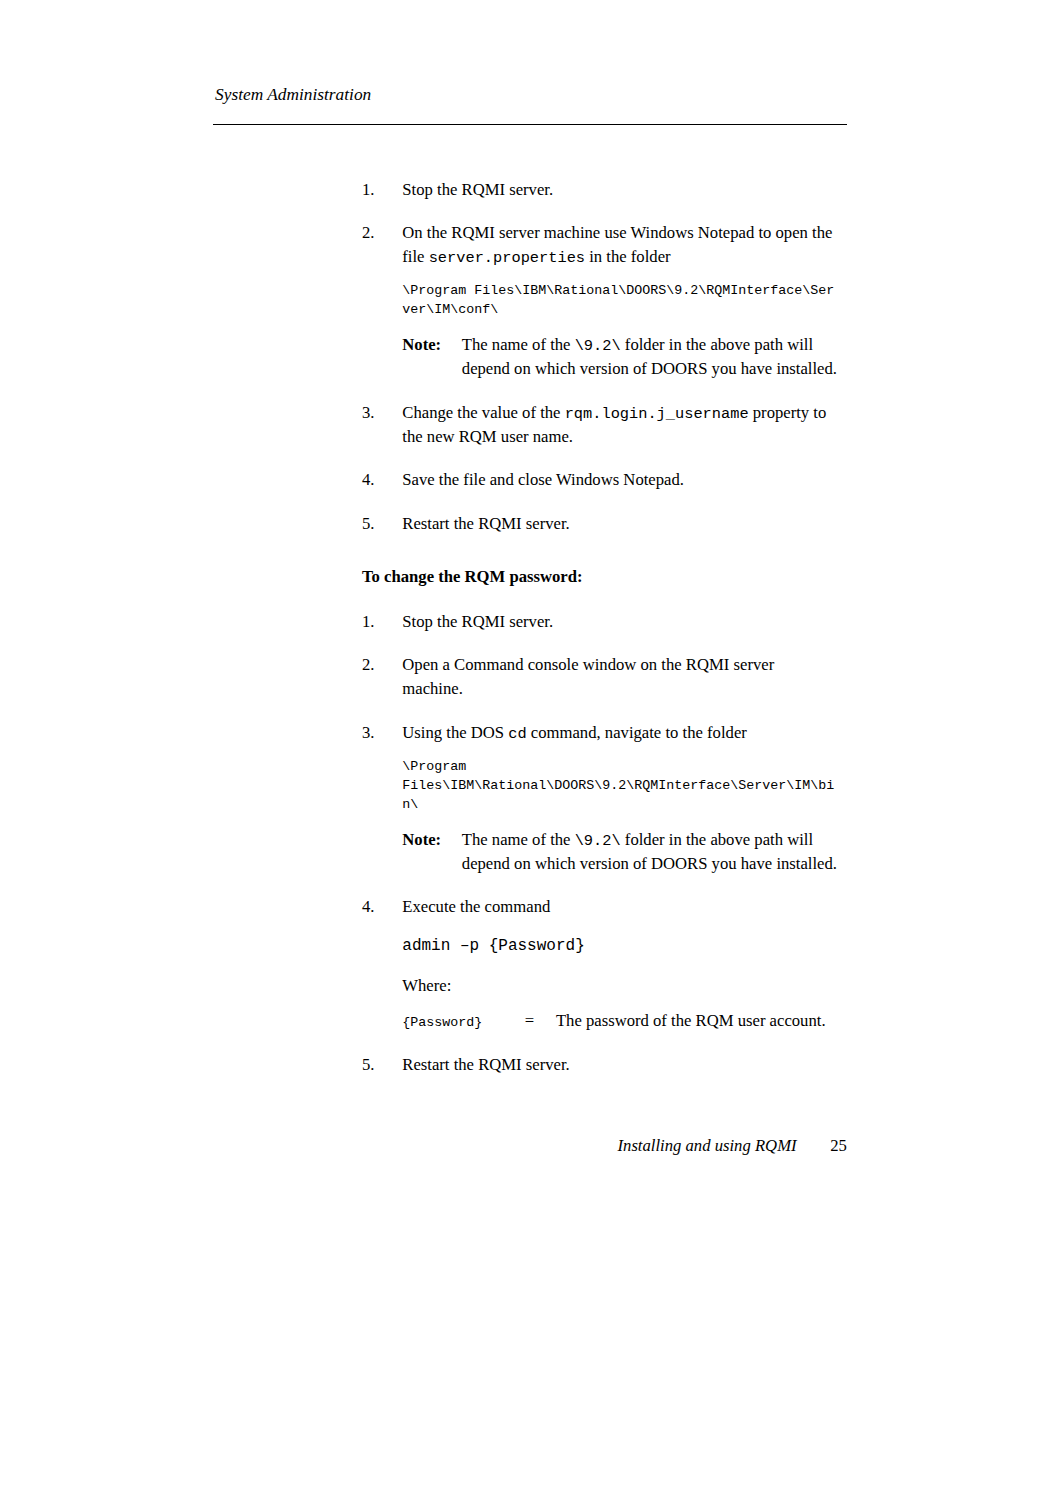System Administration
1. Stop the RQMI server.
2. On the RQMI server machine use Windows Notepad to open the file server.properties in the folder \Program Files\IBM\Rational\DOORS\9.2\RQMInterface\Server\IM\conf\
Note: The name of the \9.2\ folder in the above path will depend on which version of DOORS you have installed.
3. Change the value of the rqm.login.j_username property to the new RQM user name.
4. Save the file and close Windows Notepad.
5. Restart the RQMI server.
To change the RQM password:
1. Stop the RQMI server.
2. Open a Command console window on the RQMI server machine.
3. Using the DOS cd command, navigate to the folder \Program
Files\IBM\Rational\DOORS\9.2\RQMInterface\Server\IM\bin\
Note: The name of the \9.2\ folder in the above path will depend on which version of DOORS you have installed.
4. Execute the command
admin –p {Password}
Where:
{Password} = The password of the RQM user account.
5. Restart the RQMI server.
Installing and using RQMI25